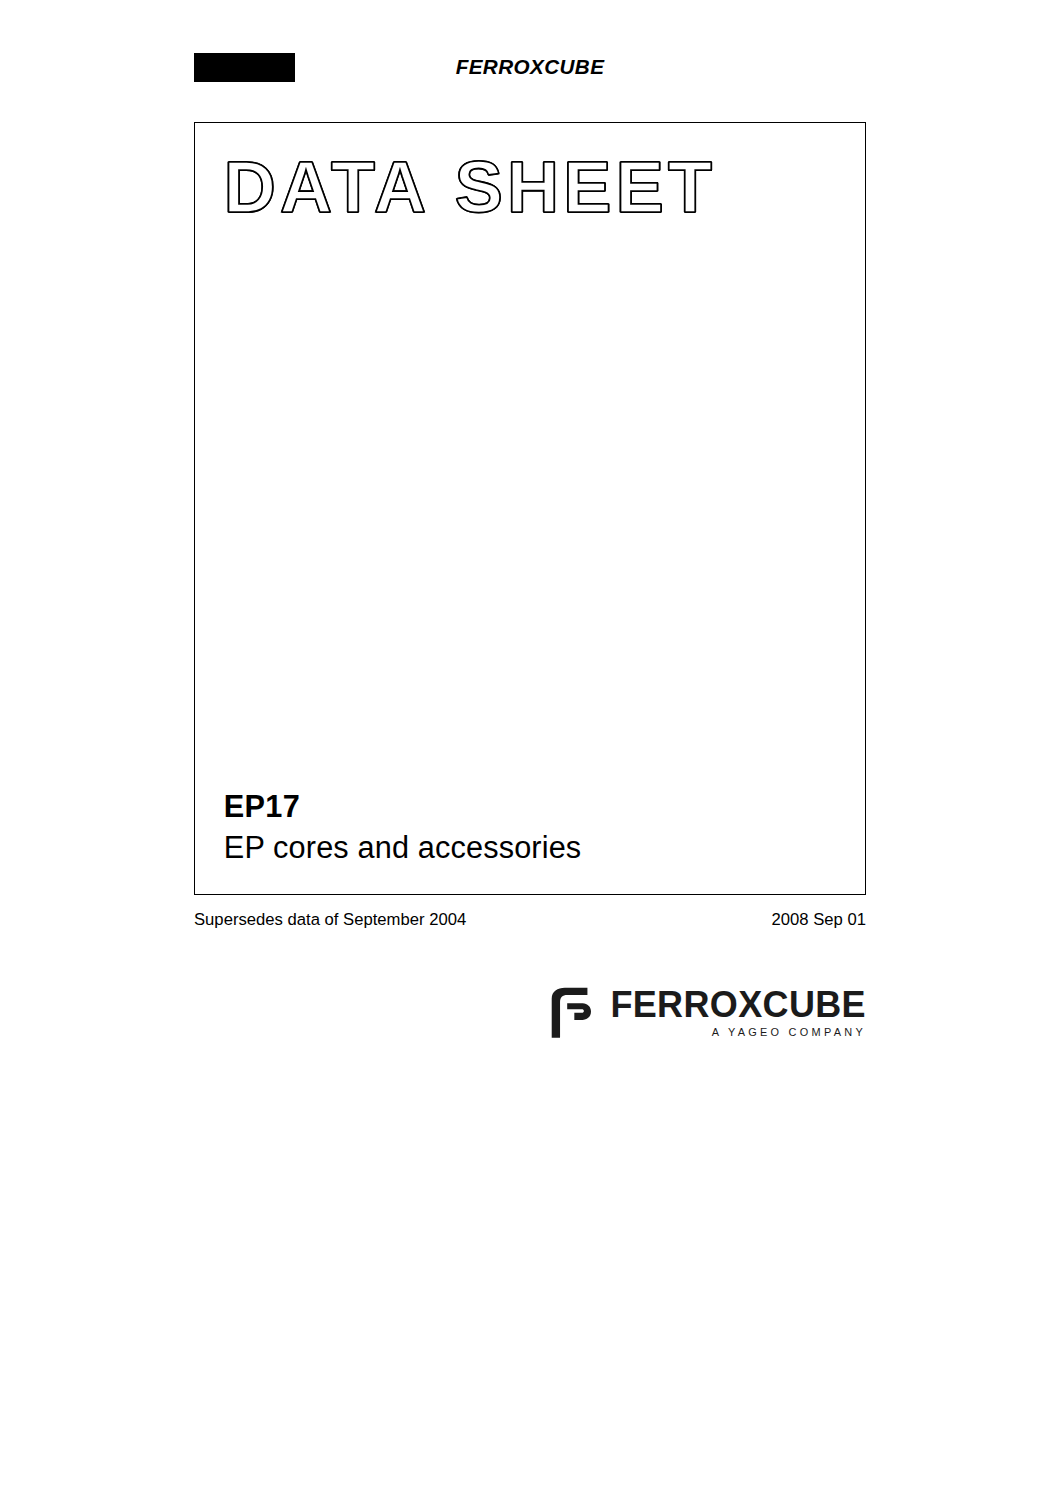FERROXCUBE
DATA SHEET
EP17
EP cores and accessories
Supersedes data of September 2004 2008 Sep 01
FERROXCUBE
A YAGEO COMPANY